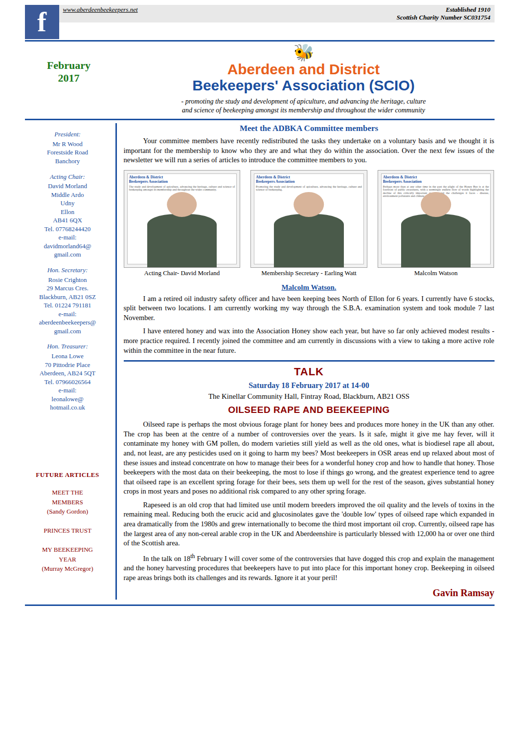f
www.aberdeenbeekeepers.net Established 1910
Scottish Charity Number SC031754
February
2017
🐝
Aberdeen and District
Beekeepers' Association (SCIO)
- promoting the study and development of apiculture, and advancing the heritage, culture
and science of beekeeping amongst its membership and throughout the wider community
President:
Mr R Wood
Forestside Road
Banchory
Acting Chair:
David Morland
Middle Ardo
Udny
Ellon
AB41 6QX
Tel. 07768244420
e-mail:
davidmorland64@
gmail.com
Hon. Secretary:
Rosie Crighton
29 Marcus Cres.
Blackburn, AB21 0SZ
Tel. 01224 791181
e-mail:
aberdeenbeekeepers@
gmail.com
Hon. Treasurer:
Leona Lowe
70 Pittodrie Place
Aberdeen, AB24 5QT
Tel. 07966026564
e-mail:
leonalowe@
hotmail.co.uk
FUTURE ARTICLES
MEET THE
MEMBERS
(Sandy Gordon)
PRINCES TRUST
MY BEEKEEPING
YEAR
(Murray McGregor)
Meet the ADBKA Committee members
Your committee members have recently redistributed the tasks they undertake on a voluntary basis and we thought it is important for the membership to know who they are and what they do within the association. Over the next few issues of the newsletter we will run a series of articles to introduce the committee members to you.
Aberdeen & District
Beekeepers Association
The study and development of apiculture, advancing the heritage, culture and science of beekeeping amongst its membership and throughout the wider community.
Aberdeen & District
Beekeepers Association
Promoting the study and development of apiculture, advancing the heritage, culture and science of beekeeping.
Aberdeen & District
Beekeepers Association
Perhaps more than at any other time in the past the plight of the Honey Bee is at the forefront of public awareness, with a seemingly endless flow of words highlighting the decline of this critically important species, and the challenges it faces - disease, environment pollutants and climate change.
Acting Chair- David Morland Membership Secretary - Earling Watt Malcolm Watson
Malcolm Watson.
I am a retired oil industry safety officer and have been keeping bees North of Ellon for 6 years. I currently have 6 stocks, split between two locations. I am currently working my way through the S.B.A. examination system and took module 7 last November.
I have entered honey and wax into the Association Honey show each year, but have so far only achieved modest results - more practice required. I recently joined the committee and am currently in discussions with a view to taking a more active role within the committee in the near future.
TALK
Saturday 18 February 2017 at 14-00
The Kinellar Community Hall, Fintray Road, Blackburn, AB21 OSS
OILSEED RAPE AND BEEKEEPING
Oilseed rape is perhaps the most obvious forage plant for honey bees and produces more honey in the UK than any other. The crop has been at the centre of a number of controversies over the years. Is it safe, might it give me hay fever, will it contaminate my honey with GM pollen, do modern varieties still yield as well as the old ones, what is biodiesel rape all about, and, not least, are any pesticides used on it going to harm my bees? Most beekeepers in OSR areas end up relaxed about most of these issues and instead concentrate on how to manage their bees for a wonderful honey crop and how to handle that honey. Those beekeepers with the most data on their beekeeping, the most to lose if things go wrong, and the greatest experience tend to agree that oilseed rape is an excellent spring forage for their bees, sets them up well for the rest of the season, gives substantial honey crops in most years and poses no additional risk compared to any other spring forage.
Rapeseed is an old crop that had limited use until modern breeders improved the oil quality and the levels of toxins in the remaining meal. Reducing both the erucic acid and glucosinolates gave the 'double low' types of oilseed rape which expanded in area dramatically from the 1980s and grew internationally to become the third most important oil crop. Currently, oilseed rape has the largest area of any non-cereal arable crop in the UK and Aberdeenshire is particularly blessed with 12,000 ha or over one third of the Scottish area.
In the talk on 18th February I will cover some of the controversies that have dogged this crop and explain the management and the honey harvesting procedures that beekeepers have to put into place for this important honey crop. Beekeeping in oilseed rape areas brings both its challenges and its rewards. Ignore it at your peril!
Gavin Ramsay